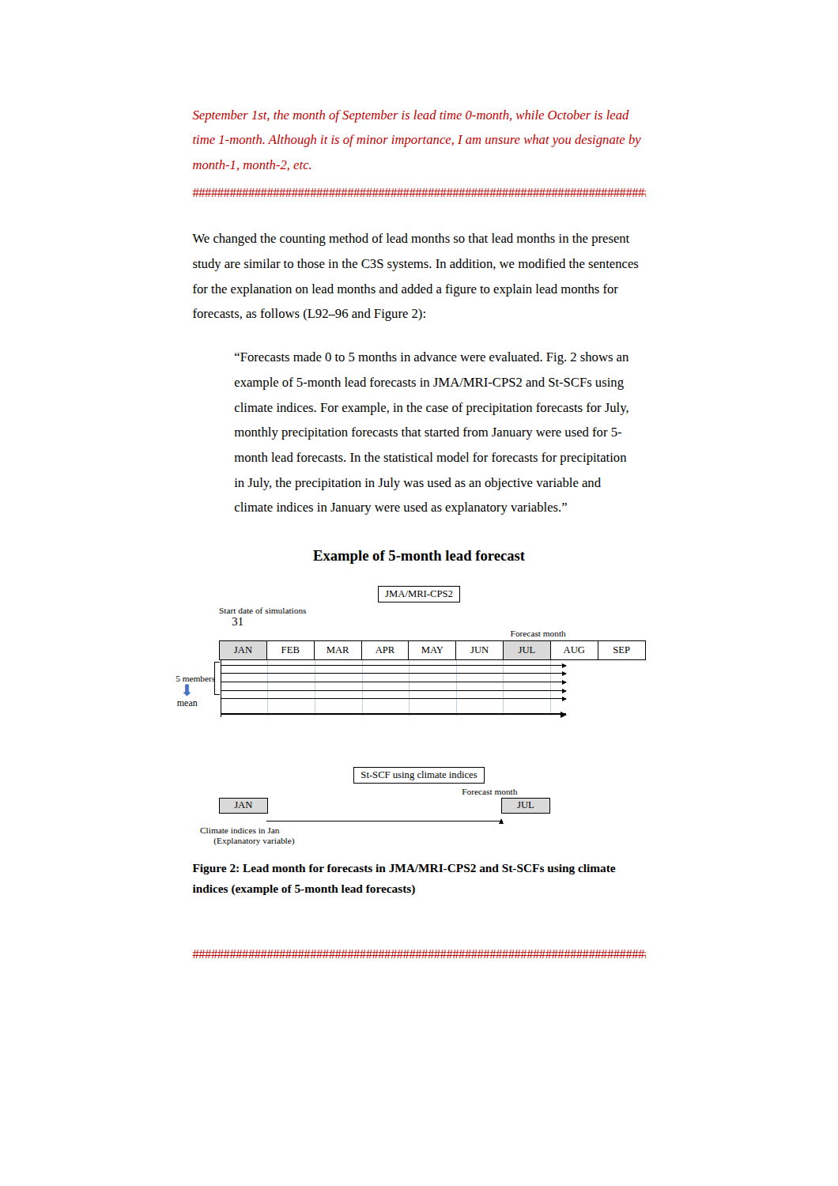September 1st, the month of September is lead time 0-month, while October is lead time 1-month. Although it is of minor importance, I am unsure what you designate by month-1, month-2, etc.
################################################################################
We changed the counting method of lead months so that lead months in the present study are similar to those in the C3S systems. In addition, we modified the sentences for the explanation on lead months and added a figure to explain lead months for forecasts, as follows (L92–96 and Figure 2):
“Forecasts made 0 to 5 months in advance were evaluated. Fig. 2 shows an example of 5-month lead forecasts in JMA/MRI-CPS2 and St-SCFs using climate indices. For example, in the case of precipitation forecasts for July, monthly precipitation forecasts that started from January were used for 5-month lead forecasts. In the statistical model for forecasts for precipitation in July, the precipitation in July was used as an objective variable and climate indices in January were used as explanatory variables.”
Example of 5-month lead forecast
JMA/MRI-CPS2
Start date of simulations
31
Forecast month
| JAN | FEB | MAR | APR | MAY | JUN | JUL | AUG | SEP |
5 members
⬇mean
St-SCF using climate indices
Forecast month
JAN JUL
Climate indices in Jan (Explanatory variable)
Figure 2: Lead month for forecasts in JMA/MRI-CPS2 and St-SCFs using climate indices (example of 5-month lead forecasts)
################################################################################